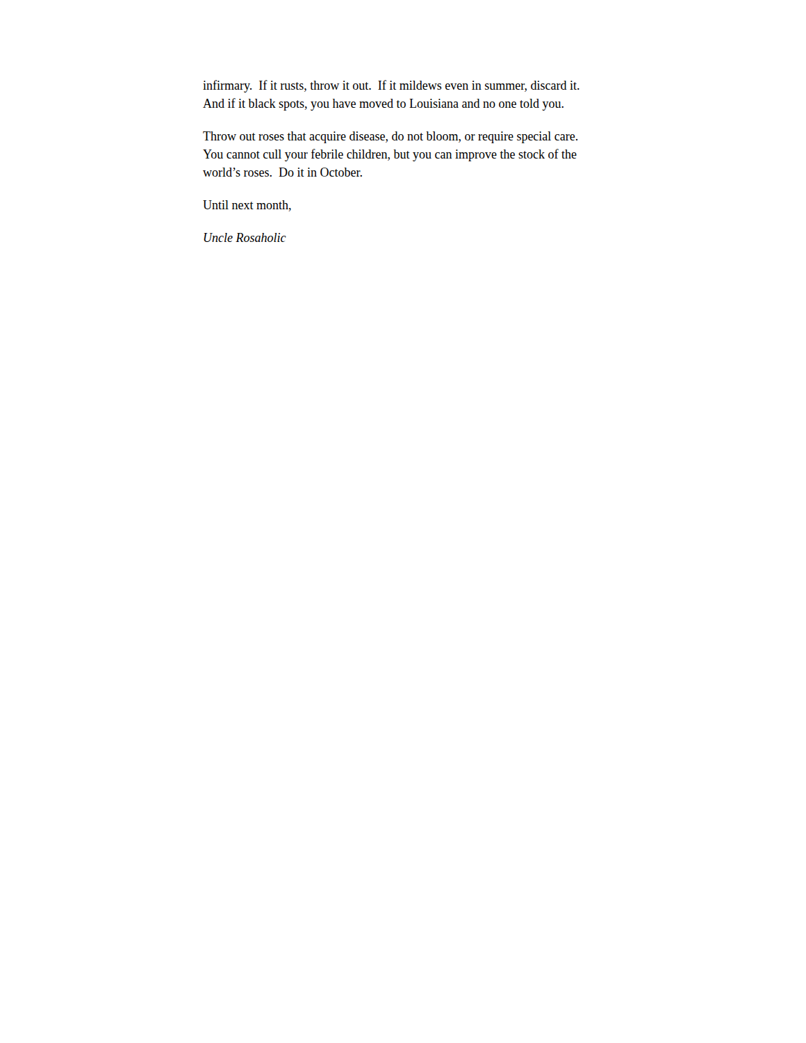infirmary. If it rusts, throw it out. If it mildews even in summer, discard it. And if it black spots, you have moved to Louisiana and no one told you.
Throw out roses that acquire disease, do not bloom, or require special care. You cannot cull your febrile children, but you can improve the stock of the world’s roses. Do it in October.
Until next month,
Uncle Rosaholic